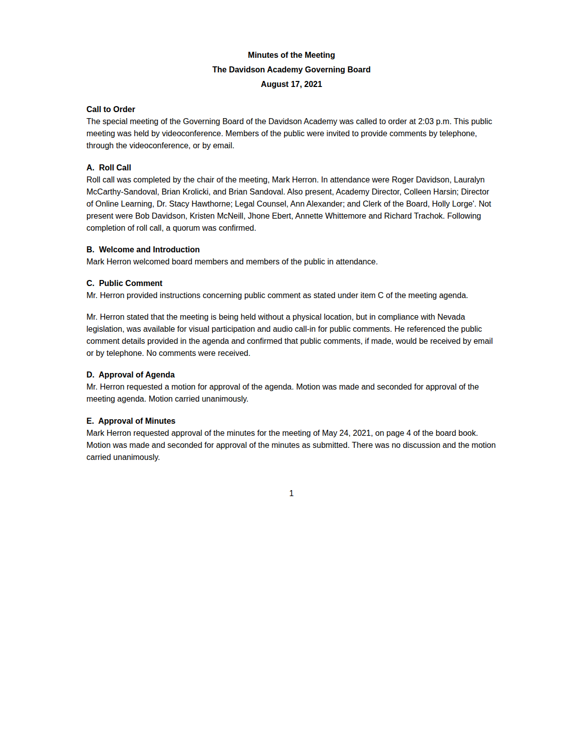Minutes of the Meeting
The Davidson Academy Governing Board
August 17, 2021
Call to Order
The special meeting of the Governing Board of the Davidson Academy was called to order at 2:03 p.m. This public meeting was held by videoconference. Members of the public were invited to provide comments by telephone, through the videoconference, or by email.
A. Roll Call
Roll call was completed by the chair of the meeting, Mark Herron. In attendance were Roger Davidson, Lauralyn McCarthy-Sandoval, Brian Krolicki, and Brian Sandoval. Also present, Academy Director, Colleen Harsin; Director of Online Learning, Dr. Stacy Hawthorne; Legal Counsel, Ann Alexander; and Clerk of the Board, Holly Lorge'. Not present were Bob Davidson, Kristen McNeill, Jhone Ebert, Annette Whittemore and Richard Trachok. Following completion of roll call, a quorum was confirmed.
B. Welcome and Introduction
Mark Herron welcomed board members and members of the public in attendance.
C. Public Comment
Mr. Herron provided instructions concerning public comment as stated under item C of the meeting agenda.
Mr. Herron stated that the meeting is being held without a physical location, but in compliance with Nevada legislation, was available for visual participation and audio call-in for public comments. He referenced the public comment details provided in the agenda and confirmed that public comments, if made, would be received by email or by telephone. No comments were received.
D. Approval of Agenda
Mr. Herron requested a motion for approval of the agenda. Motion was made and seconded for approval of the meeting agenda. Motion carried unanimously.
E. Approval of Minutes
Mark Herron requested approval of the minutes for the meeting of May 24, 2021, on page 4 of the board book. Motion was made and seconded for approval of the minutes as submitted. There was no discussion and the motion carried unanimously.
1